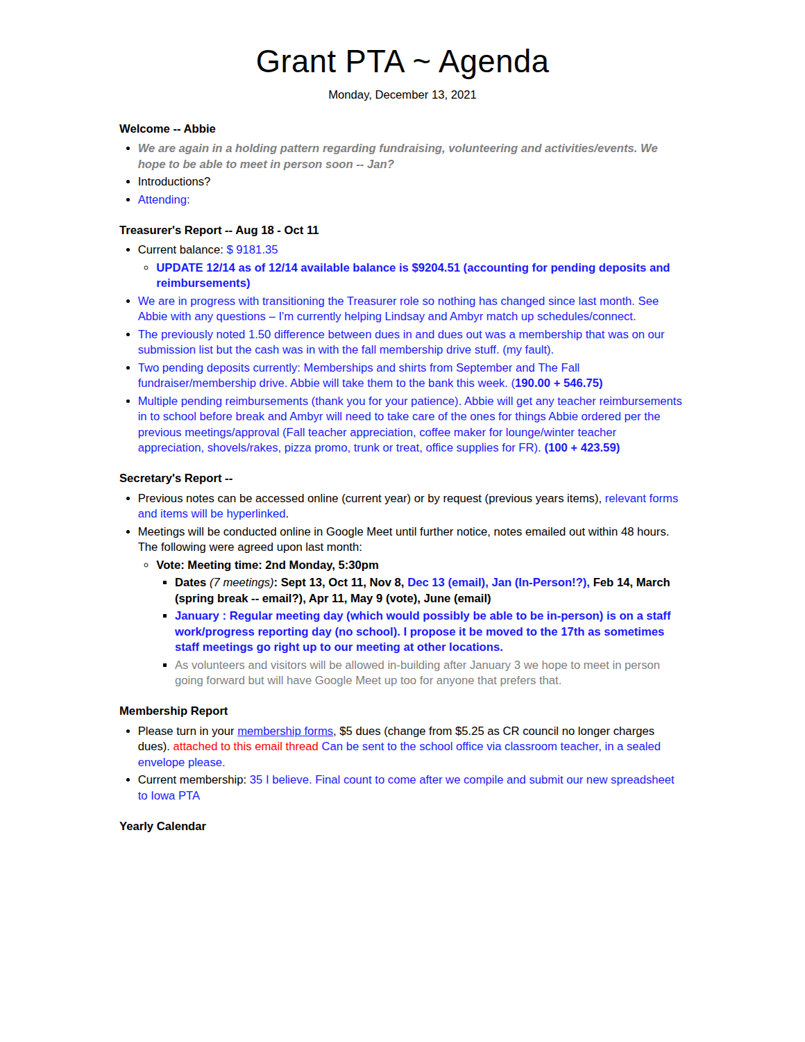Grant PTA ~ Agenda
Monday, December 13, 2021
Welcome -- Abbie
We are again in a holding pattern regarding fundraising, volunteering and activities/events. We hope to be able to meet in person soon -- Jan?
Introductions?
Attending:
Treasurer's Report -- Aug 18 - Oct 11
Current balance: $ 9181.35
UPDATE 12/14 as of 12/14 available balance is $9204.51 (accounting for pending deposits and reimbursements)
We are in progress with transitioning the Treasurer role so nothing has changed since last month. See Abbie with any questions – I'm currently helping Lindsay and Ambyr match up schedules/connect.
The previously noted 1.50 difference between dues in and dues out was a membership that was on our submission list but the cash was in with the fall membership drive stuff. (my fault).
Two pending deposits currently: Memberships and shirts from September and The Fall fundraiser/membership drive. Abbie will take them to the bank this week. (190.00 + 546.75)
Multiple pending reimbursements (thank you for your patience). Abbie will get any teacher reimbursements in to school before break and Ambyr will need to take care of the ones for things Abbie ordered per the previous meetings/approval (Fall teacher appreciation, coffee maker for lounge/winter teacher appreciation, shovels/rakes, pizza promo, trunk or treat, office supplies for FR). (100 + 423.59)
Secretary's Report --
Previous notes can be accessed online (current year) or by request (previous years items), relevant forms and items will be hyperlinked.
Meetings will be conducted online in Google Meet until further notice, notes emailed out within 48 hours. The following were agreed upon last month:
Vote: Meeting time: 2nd Monday, 5:30pm
Dates (7 meetings): Sept 13, Oct 11, Nov 8, Dec 13 (email), Jan (In-Person!?), Feb 14, March (spring break -- email?), Apr 11, May 9 (vote), June (email)
January : Regular meeting day (which would possibly be able to be in-person) is on a staff work/progress reporting day (no school). I propose it be moved to the 17th as sometimes staff meetings go right up to our meeting at other locations.
As volunteers and visitors will be allowed in-building after January 3 we hope to meet in person going forward but will have Google Meet up too for anyone that prefers that.
Membership Report
Please turn in your membership forms, $5 dues (change from $5.25 as CR council no longer charges dues). attached to this email thread Can be sent to the school office via classroom teacher, in a sealed envelope please.
Current membership: 35 I believe. Final count to come after we compile and submit our new spreadsheet to Iowa PTA
Yearly Calendar